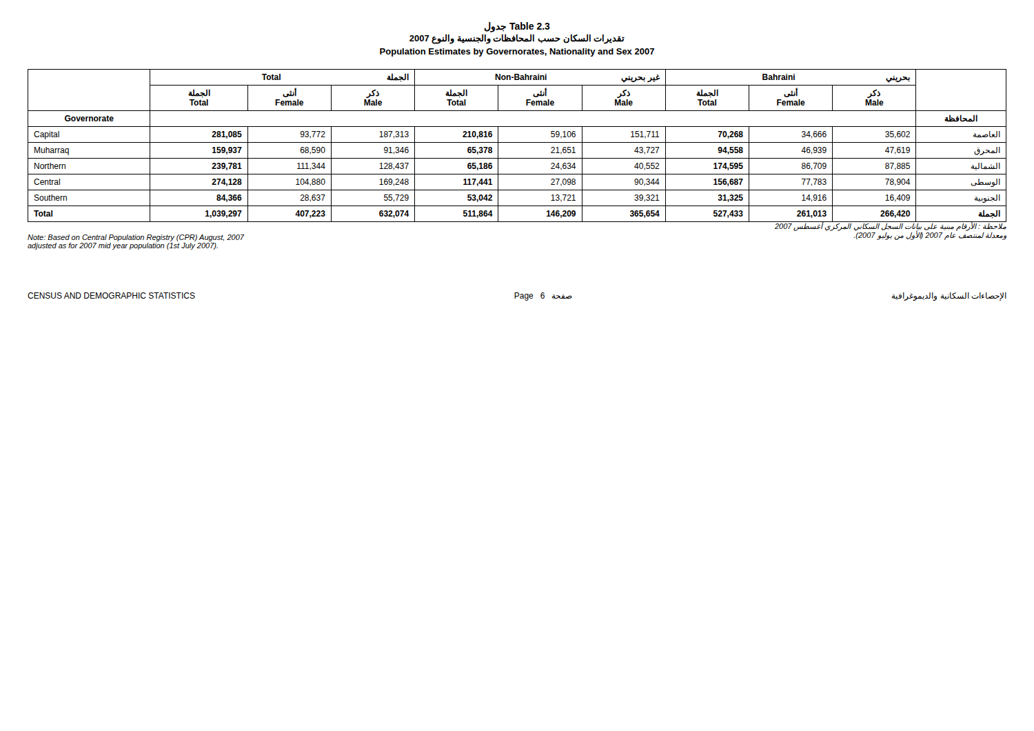جدول Table 2.3
تقديرات السكان حسب المحافظات والجنسية والنوع 2007
Population Estimates by Governorates, Nationality and Sex 2007
| | Total الجملة | Non-Bahraini غير بحريني | Bahraini بحريني | |
| --- | --- | --- | --- | --- |
| الجملة Total | أنثى Female | ذكر Male | الجملة Total | أنثى Female | ذكر Male | الجملة Total | أنثى Female | ذكر Male |
| Governorate | | المحافظة |
| Capital | 281,085 | 93,772 | 187,313 | 210,816 | 59,106 | 151,711 | 70,268 | 34,666 | 35,602 | العاصمة |
| Muharraq | 159,937 | 68,590 | 91,346 | 65,378 | 21,651 | 43,727 | 94,558 | 46,939 | 47,619 | المحرق |
| Northern | 239,781 | 111,344 | 128,437 | 65,186 | 24,634 | 40,552 | 174,595 | 86,709 | 87,885 | الشمالية |
| Central | 274,128 | 104,880 | 169,248 | 117,441 | 27,098 | 90,344 | 156,687 | 77,783 | 78,904 | الوسطى |
| Southern | 84,366 | 28,637 | 55,729 | 53,042 | 13,721 | 39,321 | 31,325 | 14,916 | 16,409 | الجنوبية |
| Total | 1,039,297 | 407,223 | 632,074 | 511,864 | 146,209 | 365,654 | 527,433 | 261,013 | 266,420 | الجملة |
Note: Based on Central Population Registry (CPR) August, 2007
adjusted as for 2007 mid year population (1st July 2007).
ملاحظة : الأرقام مبنية على بيانات السجل السكاني المركزي أغسطس 2007
ومعدلة لمنتصف عام 2007 (الأول من يوليو 2007).
CENSUS AND DEMOGRAPHIC STATISTICS
Page 6 صفحة
الإحصاءات السكانية والديموغرافية